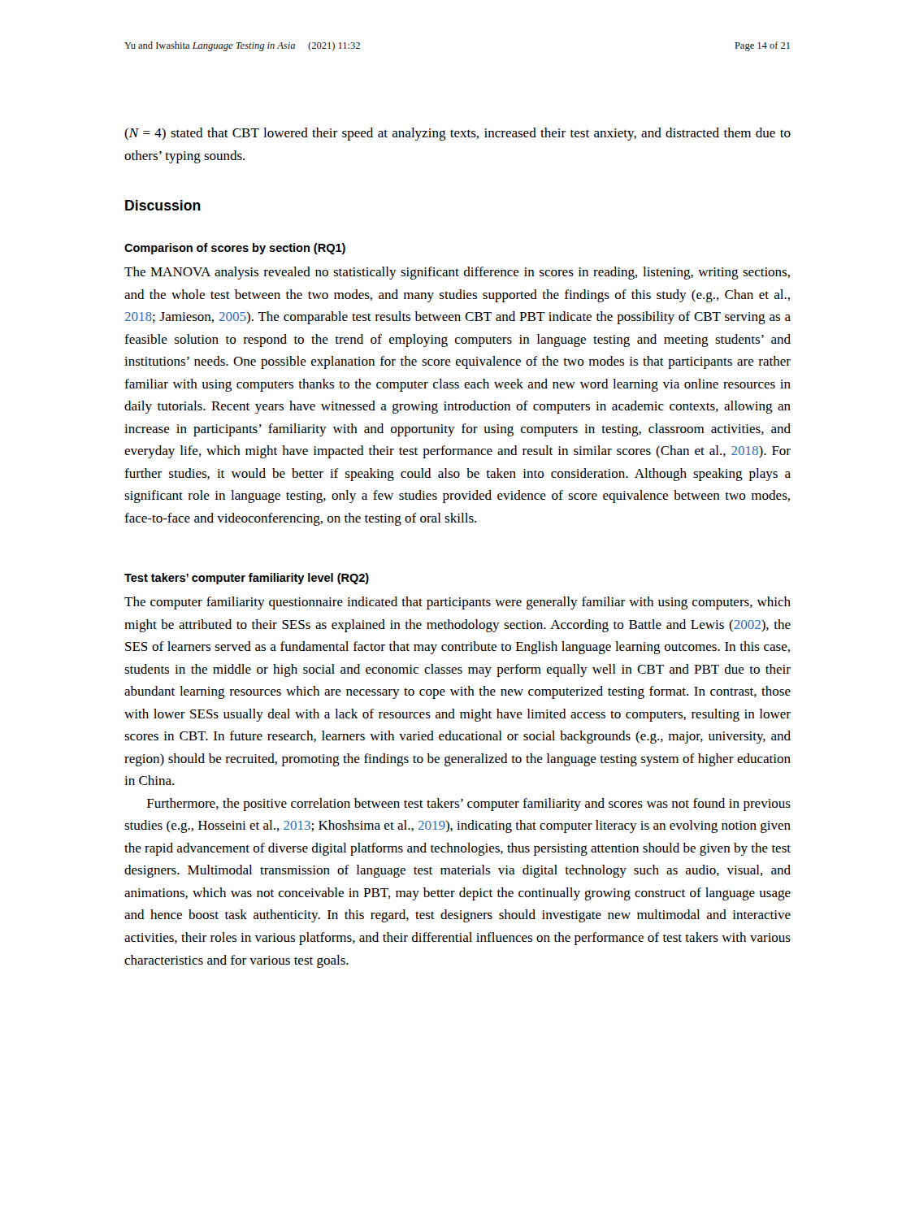Yu and Iwashita Language Testing in Asia (2021) 11:32
Page 14 of 21
(N = 4) stated that CBT lowered their speed at analyzing texts, increased their test anxiety, and distracted them due to others’ typing sounds.
Discussion
Comparison of scores by section (RQ1)
The MANOVA analysis revealed no statistically significant difference in scores in reading, listening, writing sections, and the whole test between the two modes, and many studies supported the findings of this study (e.g., Chan et al., 2018; Jamieson, 2005). The comparable test results between CBT and PBT indicate the possibility of CBT serving as a feasible solution to respond to the trend of employing computers in language testing and meeting students’ and institutions’ needs. One possible explanation for the score equivalence of the two modes is that participants are rather familiar with using computers thanks to the computer class each week and new word learning via online resources in daily tutorials. Recent years have witnessed a growing introduction of computers in academic contexts, allowing an increase in participants’ familiarity with and opportunity for using computers in testing, classroom activities, and everyday life, which might have impacted their test performance and result in similar scores (Chan et al., 2018). For further studies, it would be better if speaking could also be taken into consideration. Although speaking plays a significant role in language testing, only a few studies provided evidence of score equivalence between two modes, face-to-face and videoconferencing, on the testing of oral skills.
Test takers’ computer familiarity level (RQ2)
The computer familiarity questionnaire indicated that participants were generally familiar with using computers, which might be attributed to their SESs as explained in the methodology section. According to Battle and Lewis (2002), the SES of learners served as a fundamental factor that may contribute to English language learning outcomes. In this case, students in the middle or high social and economic classes may perform equally well in CBT and PBT due to their abundant learning resources which are necessary to cope with the new computerized testing format. In contrast, those with lower SESs usually deal with a lack of resources and might have limited access to computers, resulting in lower scores in CBT. In future research, learners with varied educational or social backgrounds (e.g., major, university, and region) should be recruited, promoting the findings to be generalized to the language testing system of higher education in China.
Furthermore, the positive correlation between test takers’ computer familiarity and scores was not found in previous studies (e.g., Hosseini et al., 2013; Khoshsima et al., 2019), indicating that computer literacy is an evolving notion given the rapid advancement of diverse digital platforms and technologies, thus persisting attention should be given by the test designers. Multimodal transmission of language test materials via digital technology such as audio, visual, and animations, which was not conceivable in PBT, may better depict the continually growing construct of language usage and hence boost task authenticity. In this regard, test designers should investigate new multimodal and interactive activities, their roles in various platforms, and their differential influences on the performance of test takers with various characteristics and for various test goals.